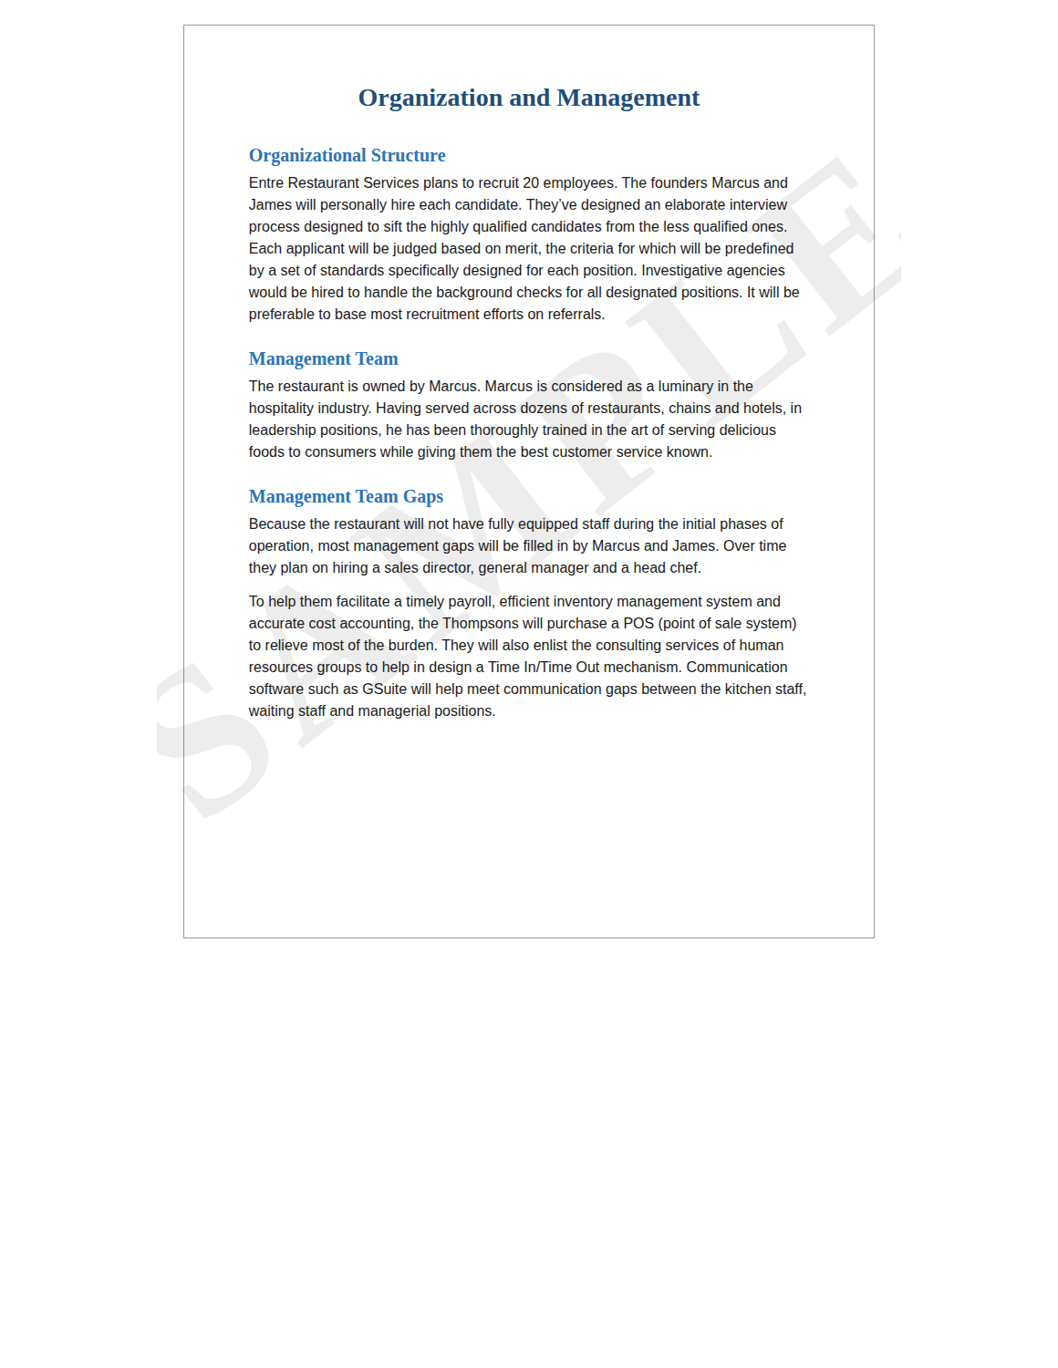SAMPLE
Organization and Management
Organizational Structure
Entre Restaurant Services plans to recruit 20 employees. The founders Marcus and James will personally hire each candidate. They’ve designed an elaborate interview process designed to sift the highly qualified candidates from the less qualified ones. Each applicant will be judged based on merit, the criteria for which will be predefined by a set of standards specifically designed for each position. Investigative agencies would be hired to handle the background checks for all designated positions. It will be preferable to base most recruitment efforts on referrals.
Management Team
The restaurant is owned by Marcus. Marcus is considered as a luminary in the hospitality industry. Having served across dozens of restaurants, chains and hotels, in leadership positions, he has been thoroughly trained in the art of serving delicious foods to consumers while giving them the best customer service known.
Management Team Gaps
Because the restaurant will not have fully equipped staff during the initial phases of operation, most management gaps will be filled in by Marcus and James. Over time they plan on hiring a sales director, general manager and a head chef.
To help them facilitate a timely payroll, efficient inventory management system and accurate cost accounting, the Thompsons will purchase a POS (point of sale system) to relieve most of the burden. They will also enlist the consulting services of human resources groups to help in design a Time In/Time Out mechanism. Communication software such as GSuite will help meet communication gaps between the kitchen staff, waiting staff and managerial positions.